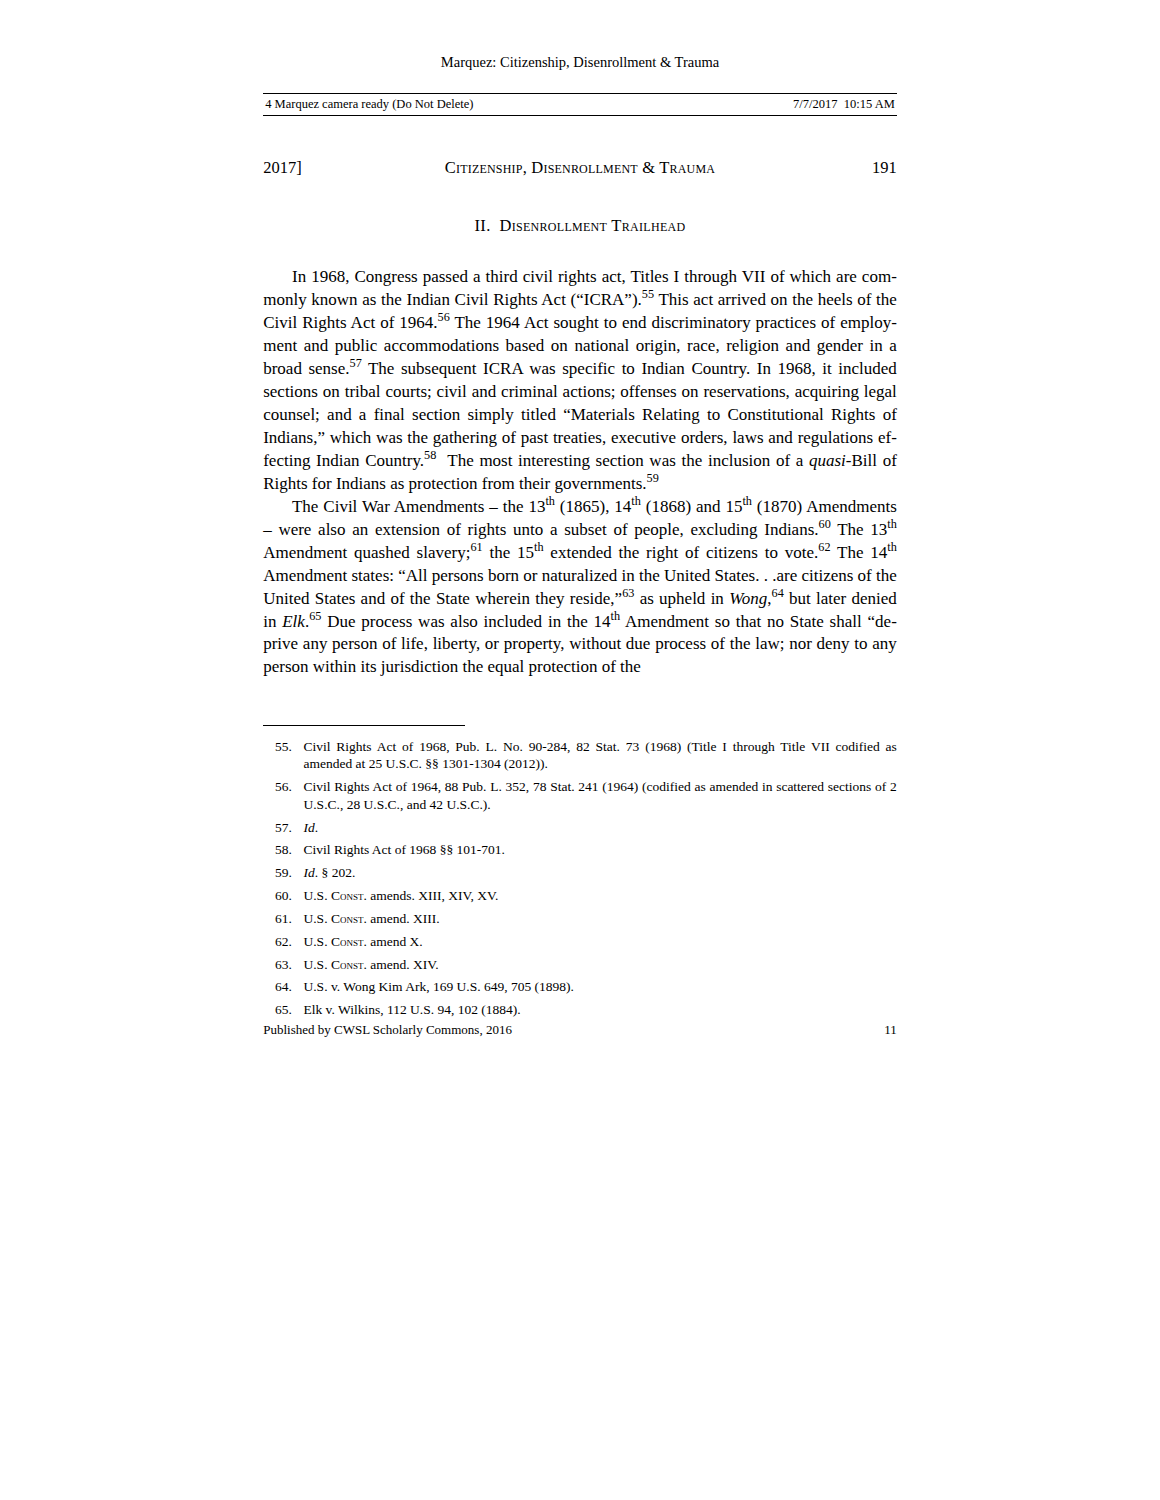Marquez: Citizenship, Disenrollment & Trauma
4 Marquez camera ready (Do Not Delete) 7/7/2017 10:15 AM
2017] Citizenship, Disenrollment & Trauma 191
II. Disenrollment Trailhead
In 1968, Congress passed a third civil rights act, Titles I through VII of which are commonly known as the Indian Civil Rights Act (“ICRA”).55 This act arrived on the heels of the Civil Rights Act of 1964.56 The 1964 Act sought to end discriminatory practices of employment and public accommodations based on national origin, race, religion and gender in a broad sense.57 The subsequent ICRA was specific to Indian Country. In 1968, it included sections on tribal courts; civil and criminal actions; offenses on reservations, acquiring legal counsel; and a final section simply titled “Materials Relating to Constitutional Rights of Indians,” which was the gathering of past treaties, executive orders, laws and regulations effecting Indian Country.58 The most interesting section was the inclusion of a quasi-Bill of Rights for Indians as protection from their governments.59
The Civil War Amendments – the 13th (1865), 14th (1868) and 15th (1870) Amendments – were also an extension of rights unto a subset of people, excluding Indians.60 The 13th Amendment quashed slavery;61 the 15th extended the right of citizens to vote.62 The 14th Amendment states: “All persons born or naturalized in the United States. . .are citizens of the United States and of the State wherein they reside,”63 as upheld in Wong,64 but later denied in Elk.65 Due process was also included in the 14th Amendment so that no State shall “deprive any person of life, liberty, or property, without due process of the law; nor deny to any person within its jurisdiction the equal protection of the
55. Civil Rights Act of 1968, Pub. L. No. 90-284, 82 Stat. 73 (1968) (Title I through Title VII codified as amended at 25 U.S.C. §§ 1301-1304 (2012)).
56. Civil Rights Act of 1964, 88 Pub. L. 352, 78 Stat. 241 (1964) (codified as amended in scattered sections of 2 U.S.C., 28 U.S.C., and 42 U.S.C.).
57. Id.
58. Civil Rights Act of 1968 §§ 101-701.
59. Id. § 202.
60. U.S. Const. amends. XIII, XIV, XV.
61. U.S. Const. amend. XIII.
62. U.S. Const. amend X.
63. U.S. Const. amend. XIV.
64. U.S. v. Wong Kim Ark, 169 U.S. 649, 705 (1898).
65. Elk v. Wilkins, 112 U.S. 94, 102 (1884).
Published by CWSL Scholarly Commons, 2016 11